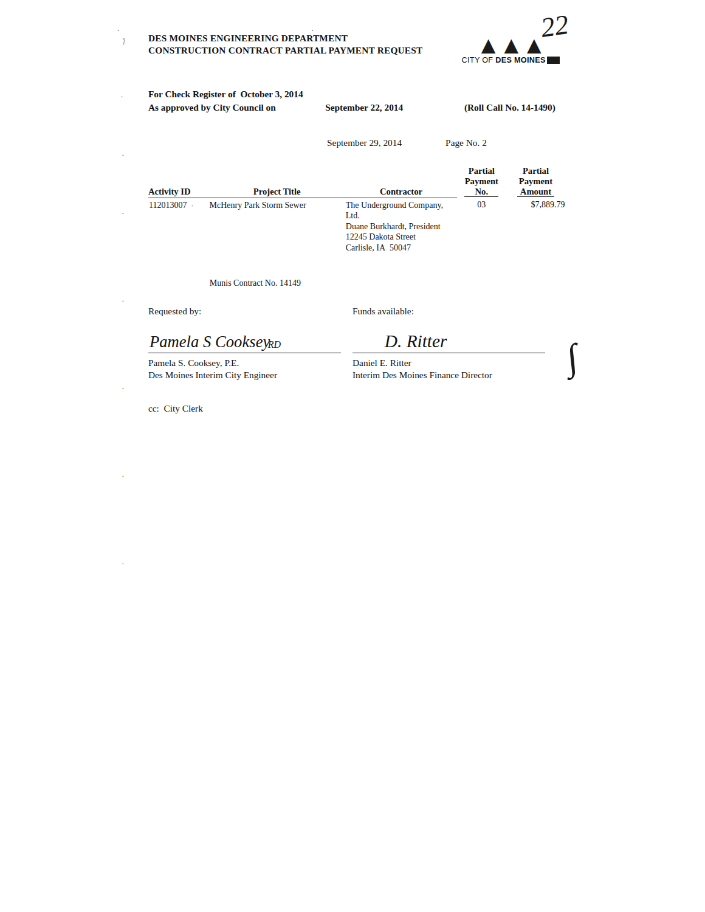22
. '| . . . . . . . .
DES MOINES ENGINEERING DEPARTMENT
CONSTRUCTION CONTRACT PARTIAL PAYMENT REQUEST
▲▲▲
CITY OF DES MOINES
For Check Register of October 3, 2014
As approved by City Council on September 22, 2014 (Roll Call No. 14-1490)
September 29, 2014 Page No. 2
| Activity ID | Project Title | Contractor | Partial Payment No. | Partial Payment Amount |
| --- | --- | --- | --- | --- |
| 112013007 · | McHenry Park Storm Sewer | The Underground Company, Ltd. Duane Burkhardt, President 12245 Dakota Street Carlisle, IA 50047 | 03 | $7,889.79 |
Munis Contract No. 14149
Requested by:
Pamela S Cooksey RD
Pamela S. Cooksey, P.E.
Des Moines Interim City Engineer
Funds available:
D. Ritter ∫
Daniel E. Ritter
Interim Des Moines Finance Director
cc: City Clerk